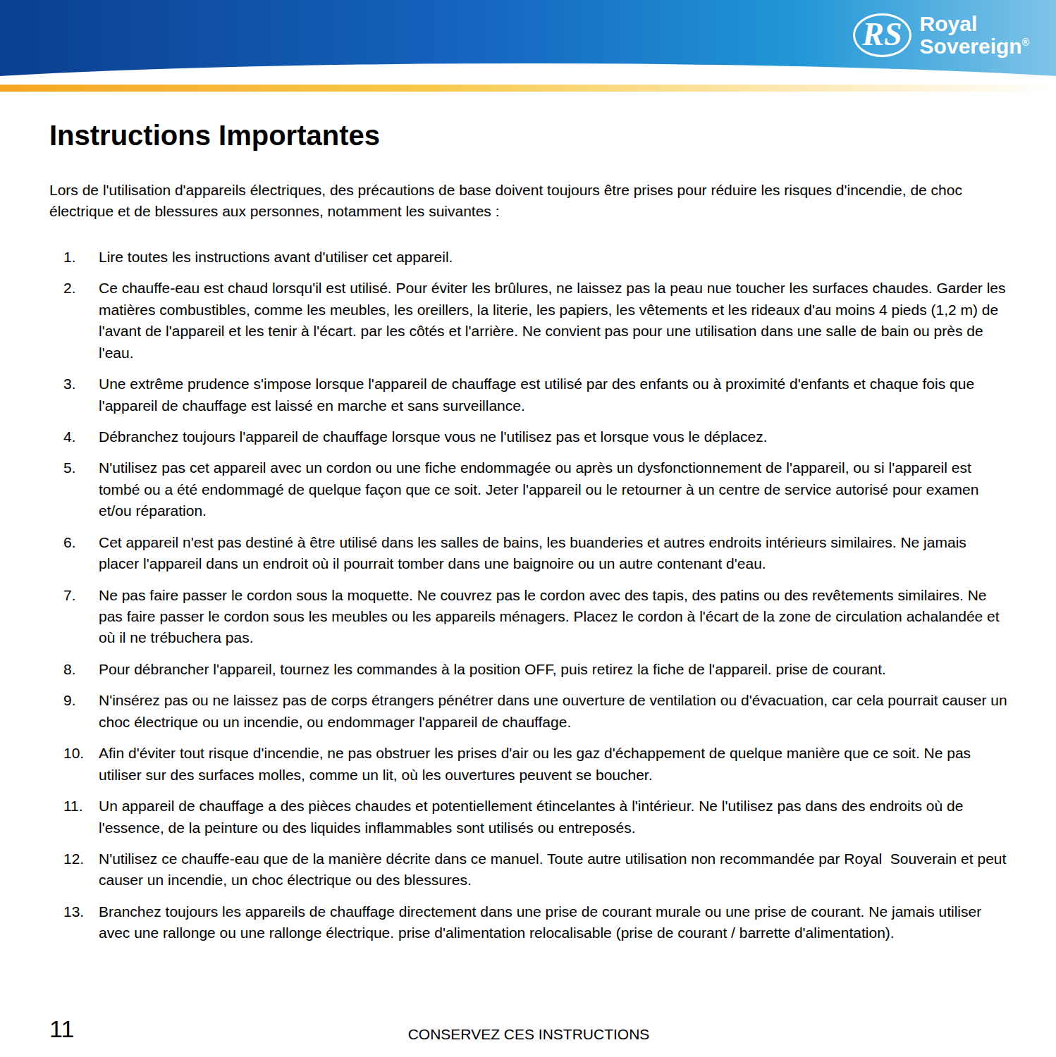RS
Royal
Sovereign®
Instructions Importantes
Lors de l'utilisation d'appareils électriques, des précautions de base doivent toujours être prises pour réduire les risques d'incendie, de choc électrique et de blessures aux personnes, notamment les suivantes :
Lire toutes les instructions avant d'utiliser cet appareil.
Ce chauffe-eau est chaud lorsqu'il est utilisé. Pour éviter les brûlures, ne laissez pas la peau nue toucher les surfaces chaudes. Garder les matières combustibles, comme les meubles, les oreillers, la literie, les papiers, les vêtements et les rideaux d'au moins 4 pieds (1,2 m) de l'avant de l'appareil et les tenir à l'écart. par les côtés et l'arrière. Ne convient pas pour une utilisation dans une salle de bain ou près de l'eau.
Une extrême prudence s'impose lorsque l'appareil de chauffage est utilisé par des enfants ou à proximité d'enfants et chaque fois que l'appareil de chauffage est laissé en marche et sans surveillance.
Débranchez toujours l'appareil de chauffage lorsque vous ne l'utilisez pas et lorsque vous le déplacez.
N'utilisez pas cet appareil avec un cordon ou une fiche endommagée ou après un dysfonctionnement de l'appareil, ou si l'appareil est tombé ou a été endommagé de quelque façon que ce soit. Jeter l'appareil ou le retourner à un centre de service autorisé pour examen et/ou réparation.
Cet appareil n'est pas destiné à être utilisé dans les salles de bains, les buanderies et autres endroits intérieurs similaires. Ne jamais placer l'appareil dans un endroit où il pourrait tomber dans une baignoire ou un autre contenant d'eau.
Ne pas faire passer le cordon sous la moquette. Ne couvrez pas le cordon avec des tapis, des patins ou des revêtements similaires. Ne pas faire passer le cordon sous les meubles ou les appareils ménagers. Placez le cordon à l'écart de la zone de circulation achalandée et où il ne trébuchera pas.
Pour débrancher l'appareil, tournez les commandes à la position OFF, puis retirez la fiche de l'appareil. prise de courant.
N'insérez pas ou ne laissez pas de corps étrangers pénétrer dans une ouverture de ventilation ou d'évacuation, car cela pourrait causer un choc électrique ou un incendie, ou endommager l'appareil de chauffage.
Afin d'éviter tout risque d'incendie, ne pas obstruer les prises d'air ou les gaz d'échappement de quelque manière que ce soit. Ne pas utiliser sur des surfaces molles, comme un lit, où les ouvertures peuvent se boucher.
Un appareil de chauffage a des pièces chaudes et potentiellement étincelantes à l'intérieur. Ne l'utilisez pas dans des endroits où de l'essence, de la peinture ou des liquides inflammables sont utilisés ou entreposés.
N'utilisez ce chauffe-eau que de la manière décrite dans ce manuel. Toute autre utilisation non recommandée par Royal Souverain et peut causer un incendie, un choc électrique ou des blessures.
Branchez toujours les appareils de chauffage directement dans une prise de courant murale ou une prise de courant. Ne jamais utiliser avec une rallonge ou une rallonge électrique. prise d'alimentation relocalisable (prise de courant / barrette d'alimentation).
11
CONSERVEZ CES INSTRUCTIONS